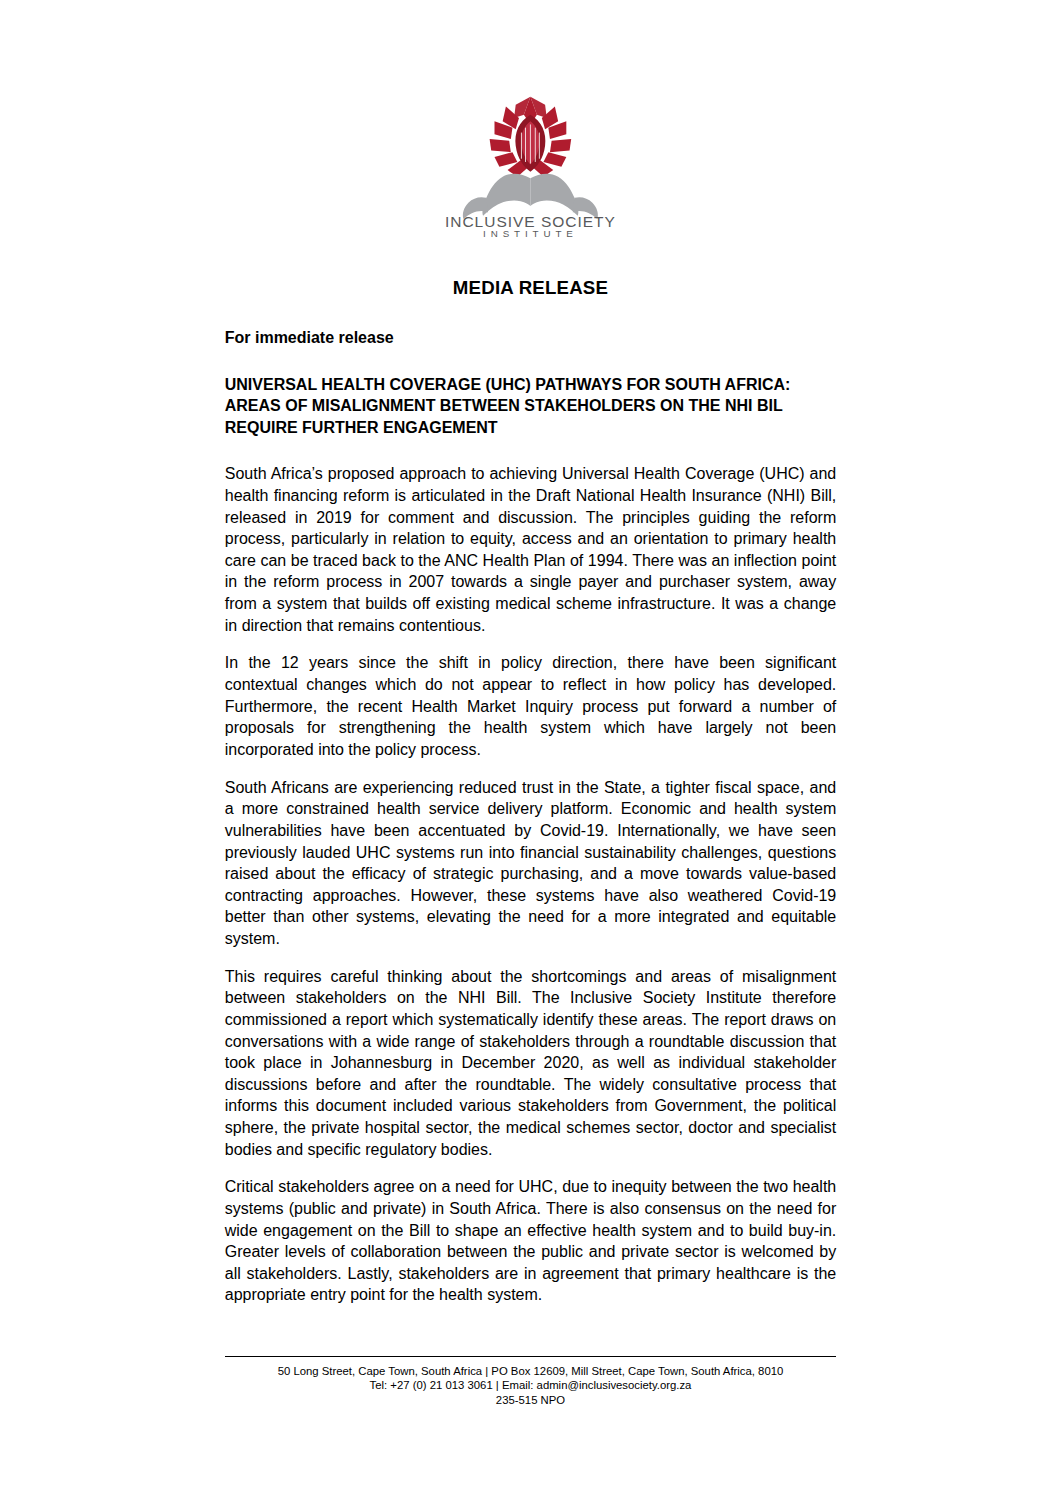INCLUSIVE SOCIETY INSTITUTE
MEDIA RELEASE
For immediate release
UNIVERSAL HEALTH COVERAGE (UHC) PATHWAYS FOR SOUTH AFRICA: AREAS OF MISALIGNMENT BETWEEN STAKEHOLDERS ON THE NHI BIL REQUIRE FURTHER ENGAGEMENT
South Africa’s proposed approach to achieving Universal Health Coverage (UHC) and health financing reform is articulated in the Draft National Health Insurance (NHI) Bill, released in 2019 for comment and discussion. The principles guiding the reform process, particularly in relation to equity, access and an orientation to primary health care can be traced back to the ANC Health Plan of 1994. There was an inflection point in the reform process in 2007 towards a single payer and purchaser system, away from a system that builds off existing medical scheme infrastructure. It was a change in direction that remains contentious.
In the 12 years since the shift in policy direction, there have been significant contextual changes which do not appear to reflect in how policy has developed. Furthermore, the recent Health Market Inquiry process put forward a number of proposals for strengthening the health system which have largely not been incorporated into the policy process.
South Africans are experiencing reduced trust in the State, a tighter fiscal space, and a more constrained health service delivery platform. Economic and health system vulnerabilities have been accentuated by Covid-19. Internationally, we have seen previously lauded UHC systems run into financial sustainability challenges, questions raised about the efficacy of strategic purchasing, and a move towards value-based contracting approaches. However, these systems have also weathered Covid-19 better than other systems, elevating the need for a more integrated and equitable system.
This requires careful thinking about the shortcomings and areas of misalignment between stakeholders on the NHI Bill. The Inclusive Society Institute therefore commissioned a report which systematically identify these areas. The report draws on conversations with a wide range of stakeholders through a roundtable discussion that took place in Johannesburg in December 2020, as well as individual stakeholder discussions before and after the roundtable. The widely consultative process that informs this document included various stakeholders from Government, the political sphere, the private hospital sector, the medical schemes sector, doctor and specialist bodies and specific regulatory bodies.
Critical stakeholders agree on a need for UHC, due to inequity between the two health systems (public and private) in South Africa. There is also consensus on the need for wide engagement on the Bill to shape an effective health system and to build buy-in. Greater levels of collaboration between the public and private sector is welcomed by all stakeholders. Lastly, stakeholders are in agreement that primary healthcare is the appropriate entry point for the health system.
50 Long Street, Cape Town, South Africa | PO Box 12609, Mill Street, Cape Town, South Africa, 8010
Tel: +27 (0) 21 013 3061 | Email: admin@inclusivesociety.org.za
235-515 NPO